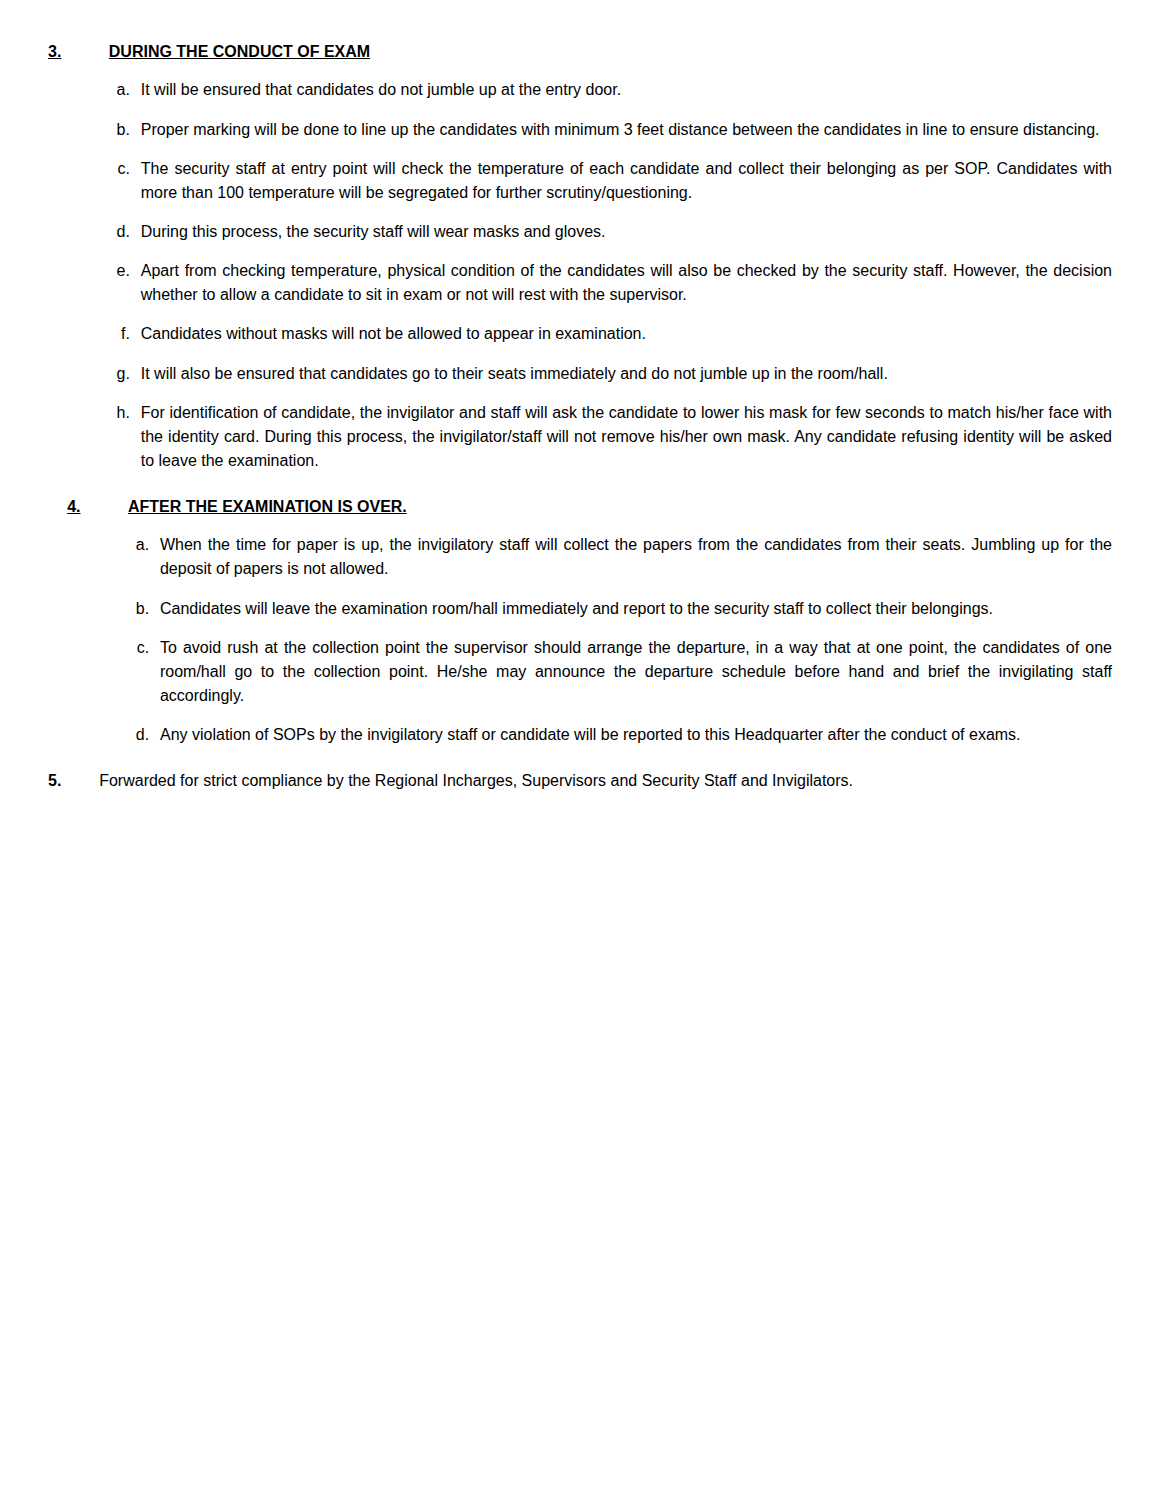3. DURING THE CONDUCT OF EXAM
It will be ensured that candidates do not jumble up at the entry door.
Proper marking will be done to line up the candidates with minimum 3 feet distance between the candidates in line to ensure distancing.
The security staff at entry point will check the temperature of each candidate and collect their belonging as per SOP. Candidates with more than 100 temperature will be segregated for further scrutiny/questioning.
During this process, the security staff will wear masks and gloves.
Apart from checking temperature, physical condition of the candidates will also be checked by the security staff. However, the decision whether to allow a candidate to sit in exam or not will rest with the supervisor.
Candidates without masks will not be allowed to appear in examination.
It will also be ensured that candidates go to their seats immediately and do not jumble up in the room/hall.
For identification of candidate, the invigilator and staff will ask the candidate to lower his mask for few seconds to match his/her face with the identity card. During this process, the invigilator/staff will not remove his/her own mask. Any candidate refusing identity will be asked to leave the examination.
4. AFTER THE EXAMINATION IS OVER.
When the time for paper is up, the invigilatory staff will collect the papers from the candidates from their seats. Jumbling up for the deposit of papers is not allowed.
Candidates will leave the examination room/hall immediately and report to the security staff to collect their belongings.
To avoid rush at the collection point the supervisor should arrange the departure, in a way that at one point, the candidates of one room/hall go to the collection point. He/she may announce the departure schedule before hand and brief the invigilating staff accordingly.
Any violation of SOPs by the invigilatory staff or candidate will be reported to this Headquarter after the conduct of exams.
5. Forwarded for strict compliance by the Regional Incharges, Supervisors and Security Staff and Invigilators.